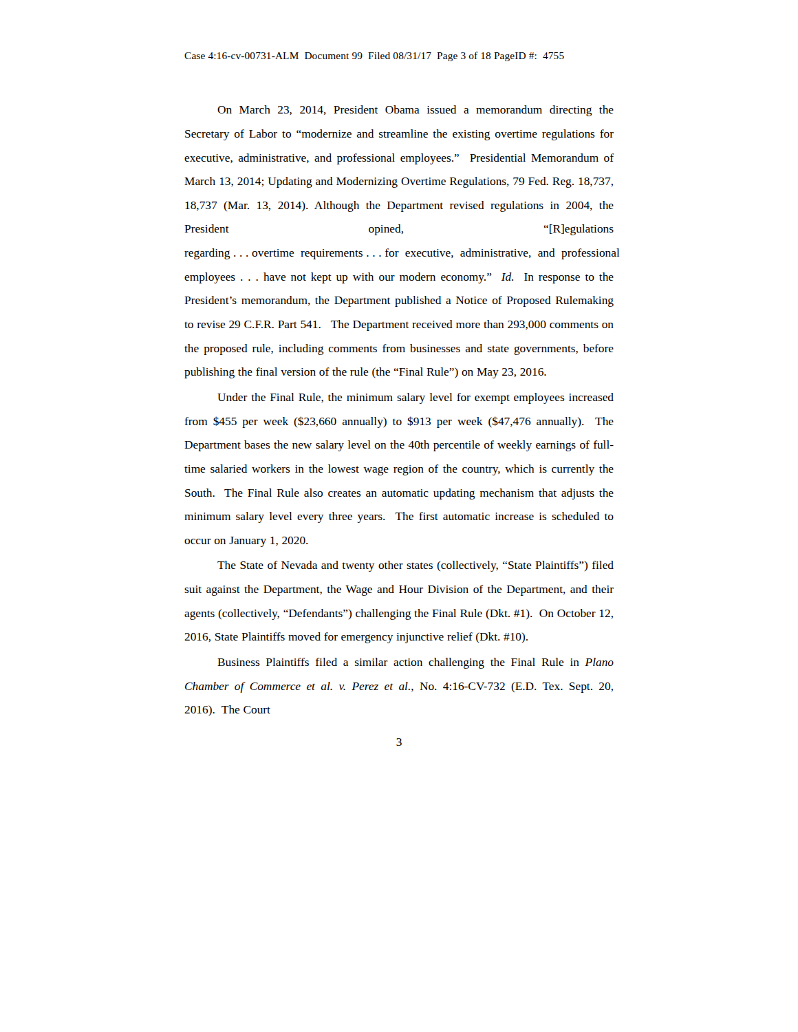Case 4:16-cv-00731-ALM Document 99 Filed 08/31/17 Page 3 of 18 PageID #: 4755
On March 23, 2014, President Obama issued a memorandum directing the Secretary of Labor to “modernize and streamline the existing overtime regulations for executive, administrative, and professional employees.” Presidential Memorandum of March 13, 2014; Updating and Modernizing Overtime Regulations, 79 Fed. Reg. 18,737, 18,737 (Mar. 13, 2014). Although the Department revised regulations in 2004, the President opined, “[R]egulations regarding . . . overtime requirements . . . for executive, administrative, and professional employees . . . have not kept up with our modern economy.” Id. In response to the President’s memorandum, the Department published a Notice of Proposed Rulemaking to revise 29 C.F.R. Part 541. The Department received more than 293,000 comments on the proposed rule, including comments from businesses and state governments, before publishing the final version of the rule (the “Final Rule”) on May 23, 2016.
Under the Final Rule, the minimum salary level for exempt employees increased from $455 per week ($23,660 annually) to $913 per week ($47,476 annually). The Department bases the new salary level on the 40th percentile of weekly earnings of full-time salaried workers in the lowest wage region of the country, which is currently the South. The Final Rule also creates an automatic updating mechanism that adjusts the minimum salary level every three years. The first automatic increase is scheduled to occur on January 1, 2020.
The State of Nevada and twenty other states (collectively, “State Plaintiffs”) filed suit against the Department, the Wage and Hour Division of the Department, and their agents (collectively, “Defendants”) challenging the Final Rule (Dkt. #1). On October 12, 2016, State Plaintiffs moved for emergency injunctive relief (Dkt. #10).
Business Plaintiffs filed a similar action challenging the Final Rule in Plano Chamber of Commerce et al. v. Perez et al., No. 4:16-CV-732 (E.D. Tex. Sept. 20, 2016). The Court
3